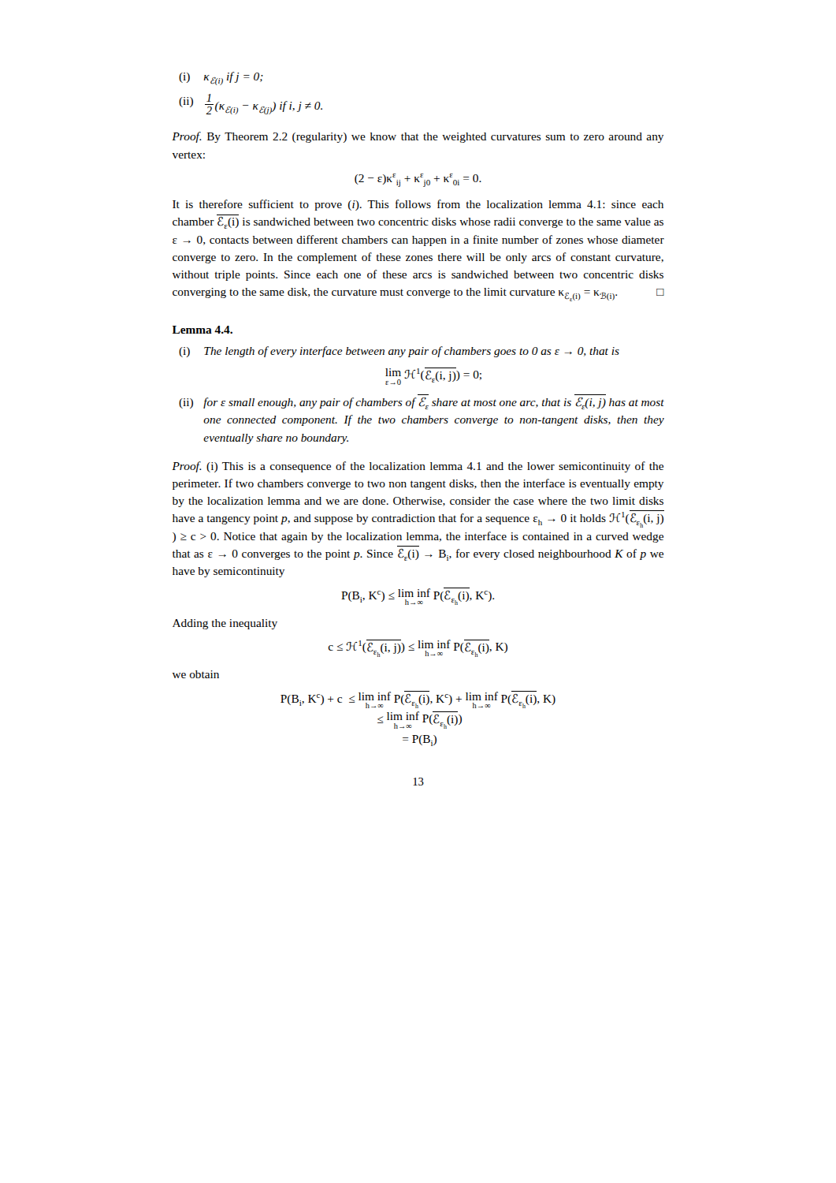(i) κℰ(i) if j = 0;
(ii) 12(κℰ(i) − κℰ(j)) if i, j ≠ 0.
Proof. By Theorem 2.2 (regularity) we know that the weighted curvatures sum to zero around any vertex:
(2 − ε)κεij + κεj0 + κε0i = 0.
It is therefore sufficient to prove (i). This follows from the localization lemma 4.1: since each chamber ℰε(i) is sandwiched between two concentric disks whose radii converge to the same value as ε → 0, contacts between different chambers can happen in a finite number of zones whose diameter converge to zero. In the complement of these zones there will be only arcs of constant curvature, without triple points. Since each one of these arcs is sandwiched between two concentric disks converging to the same disk, the curvature must converge to the limit curvature κℰε(i) = κℬ(i). □
Lemma 4.4.
(i) The length of every interface between any pair of chambers goes to 0 as ε → 0, that is
lim ε→0 ℋ1(ℰε(i, j)) = 0;
(ii) for ε small enough, any pair of chambers of ℰε share at most one arc, that is ℰε(i, j) has at most one connected component. If the two chambers converge to non-tangent disks, then they eventually share no boundary.
Proof. (i) This is a consequence of the localization lemma 4.1 and the lower semicontinuity of the perimeter. If two chambers converge to two non tangent disks, then the interface is eventually empty by the localization lemma and we are done. Otherwise, consider the case where the two limit disks have a tangency point p, and suppose by contradiction that for a sequence εh → 0 it holds ℋ1(ℰεh(i, j)) ≥ c > 0. Notice that again by the localization lemma, the interface is contained in a curved wedge that as ε → 0 converges to the point p. Since ℰε(i) → Bi, for every closed neighbourhood K of p we have by semicontinuity
P(Bi, Kc) ≤ lim inf h→∞ P(ℰεh(i), Kc).
Adding the inequality
c ≤ ℋ1(ℰεh(i, j)) ≤ lim inf h→∞ P(ℰεh(i), K)
we obtain
P(Bi, Kc) + c ≤ lim inf h→∞ P(ℰεh(i), Kc) + lim inf h→∞ P(ℰεh(i), K)
≤ lim inf h→∞ P(ℰεh(i))
= P(Bi)
13